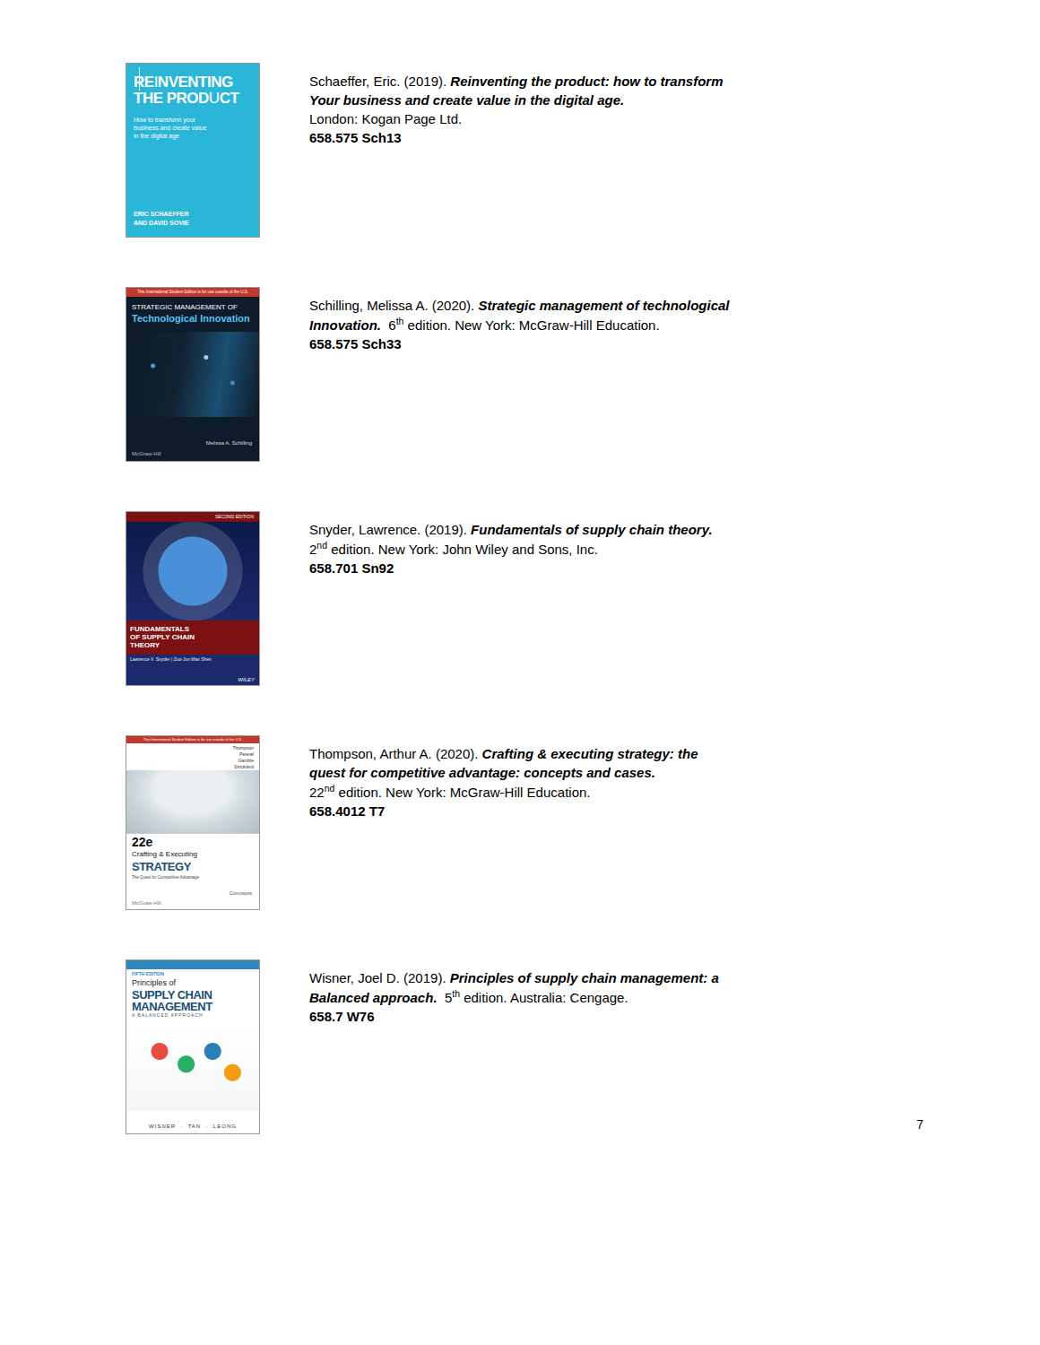REINVENTING
THE PRODUCT
How to transform your
business and create value
in the digital age
ERIC SCHAEFFER
AND DAVID SOVIE
Schaeffer, Eric. (2019). Reinventing the product: how to transform
Your business and create value in the digital age.
London: Kogan Page Ltd.
658.575 Sch13
This International Student Edition is for use outside of the U.S.
STRATEGIC MANAGEMENT OF
Technological Innovation
Melissa A. Schilling
McGraw-Hill
Schilling, Melissa A. (2020). Strategic management of technological
Innovation. 6th edition. New York: McGraw-Hill Education.
658.575 Sch33
SECOND EDITION
FUNDAMENTALS
OF SUPPLY CHAIN
THEORY
Lawrence V. Snyder | Zuo-Jun Max Shen
WILEY
Snyder, Lawrence. (2019). Fundamentals of supply chain theory.
2nd edition. New York: John Wiley and Sons, Inc.
658.701 Sn92
This International Student Edition is for use outside of the U.S.
Thompson
Peteraf
Gamble
Strickland
22e
Crafting & Executing
STRATEGY
The Quest for Competitive Advantage
Concepts
McGraw-Hill
Thompson, Arthur A. (2020). Crafting & executing strategy: the
quest for competitive advantage: concepts and cases.
22nd edition. New York: McGraw-Hill Education.
658.4012 T7
FIFTH EDITION
Principles of
SUPPLY CHAIN
MANAGEMENT
A BALANCED APPROACH
WISNER · TAN · LEONG
Wisner, Joel D. (2019). Principles of supply chain management: a
Balanced approach. 5th edition. Australia: Cengage.
658.7 W76
7